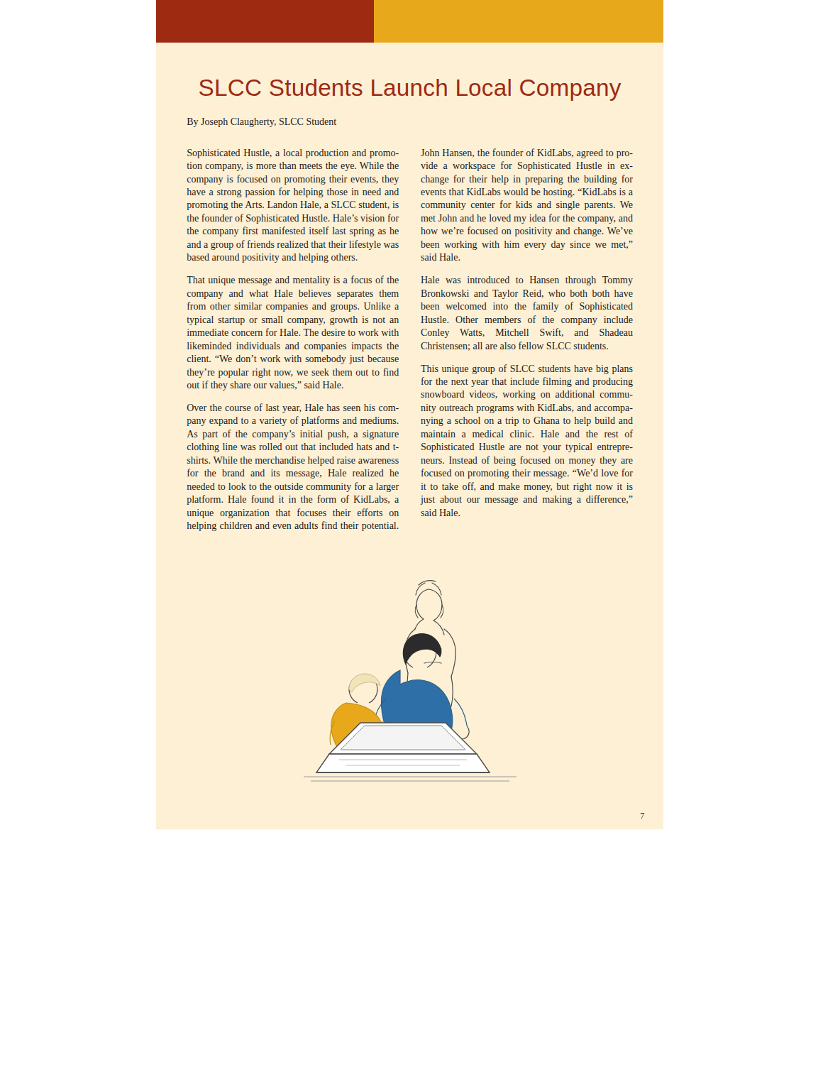SLCC Students Launch Local Company
By Joseph Claugherty, SLCC Student
Sophisticated Hustle, a local production and promotion company, is more than meets the eye. While the company is focused on promoting their events, they have a strong passion for helping those in need and promoting the Arts. Landon Hale, a SLCC student, is the founder of Sophisticated Hustle. Hale’s vision for the company first manifested itself last spring as he and a group of friends realized that their lifestyle was based around positivity and helping others.
That unique message and mentality is a focus of the company and what Hale believes separates them from other similar companies and groups. Unlike a typical startup or small company, growth is not an immediate concern for Hale. The desire to work with likeminded individuals and companies impacts the client. “We don’t work with somebody just because they’re popular right now, we seek them out to find out if they share our values,” said Hale.
Over the course of last year, Hale has seen his company expand to a variety of platforms and mediums. As part of the company’s initial push, a signature clothing line was rolled out that included hats and t-shirts. While the merchandise helped raise awareness for the brand and its message, Hale realized he needed to look to the outside community for a larger platform. Hale found it in the form of KidLabs, a unique organization that focuses their efforts on helping children and even adults find their potential. John Hansen, the founder of KidLabs, agreed to provide a workspace for Sophisticated Hustle in exchange for their help in preparing the building for events that KidLabs would be hosting. “KidLabs is a community center for kids and single parents. We met John and he loved my idea for the company, and how we’re focused on positivity and change. We’ve been working with him every day since we met,” said Hale.
Hale was introduced to Hansen through Tommy Bronkowski and Taylor Reid, who both both have been welcomed into the family of Sophisticated Hustle. Other members of the company include Conley Watts, Mitchell Swift, and Shadeau Christensen; all are also fellow SLCC students.
This unique group of SLCC students have big plans for the next year that include filming and producing snowboard videos, working on additional community outreach programs with KidLabs, and accompanying a school on a trip to Ghana to help build and maintain a medical clinic. Hale and the rest of Sophisticated Hustle are not your typical entrepreneurs. Instead of being focused on money they are focused on promoting their message. “We’d love for it to take off, and make money, but right now it is just about our message and making a difference,” said Hale.
7